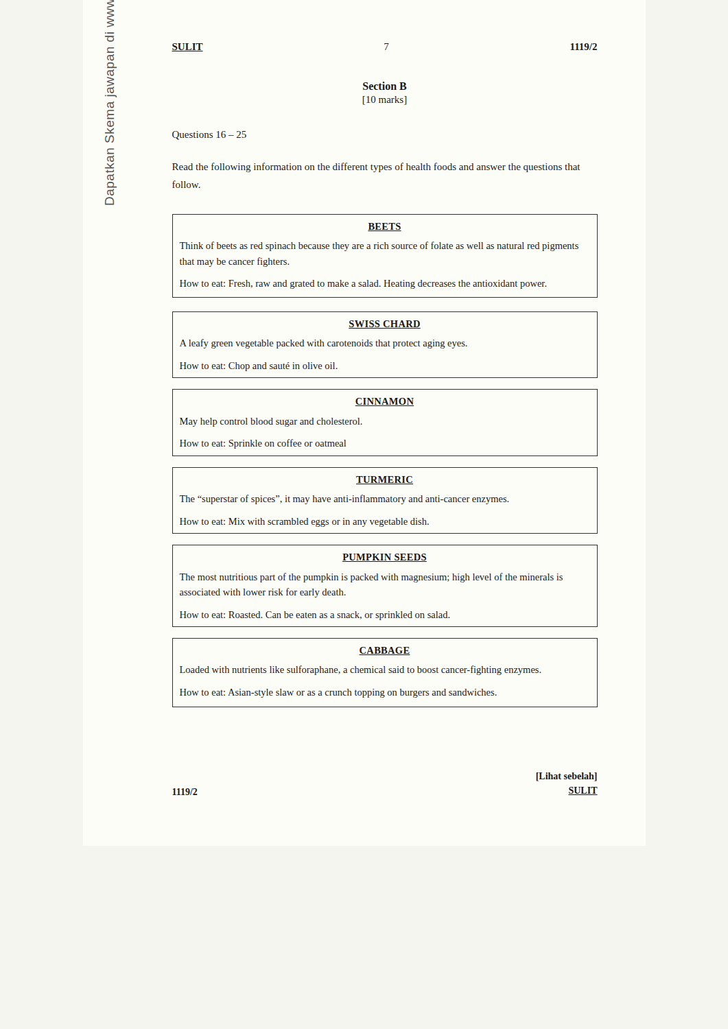Dapatkan Skema jawapan di www.banksoalanspm.com
SULIT 7 1119/2
Section B
[10 marks]
Questions 16 – 25
Read the following information on the different types of health foods and answer the questions that follow.
BEETS
Think of beets as red spinach because they are a rich source of folate as well as natural red pigments that may be cancer fighters.
How to eat: Fresh, raw and grated to make a salad. Heating decreases the antioxidant power.
SWISS CHARD
A leafy green vegetable packed with carotenoids that protect aging eyes.
How to eat: Chop and sauté in olive oil.
CINNAMON
May help control blood sugar and cholesterol.
How to eat: Sprinkle on coffee or oatmeal
TURMERIC
The “superstar of spices”, it may have anti-inflammatory and anti-cancer enzymes.
How to eat: Mix with scrambled eggs or in any vegetable dish.
PUMPKIN SEEDS
The most nutritious part of the pumpkin is packed with magnesium; high level of the minerals is associated with lower risk for early death.
How to eat: Roasted. Can be eaten as a snack, or sprinkled on salad.
CABBAGE
Loaded with nutrients like sulforaphane, a chemical said to boost cancer-fighting enzymes.
How to eat: Asian-style slaw or as a crunch topping on burgers and sandwiches.
1119/2 [Lihat sebelah] SULIT